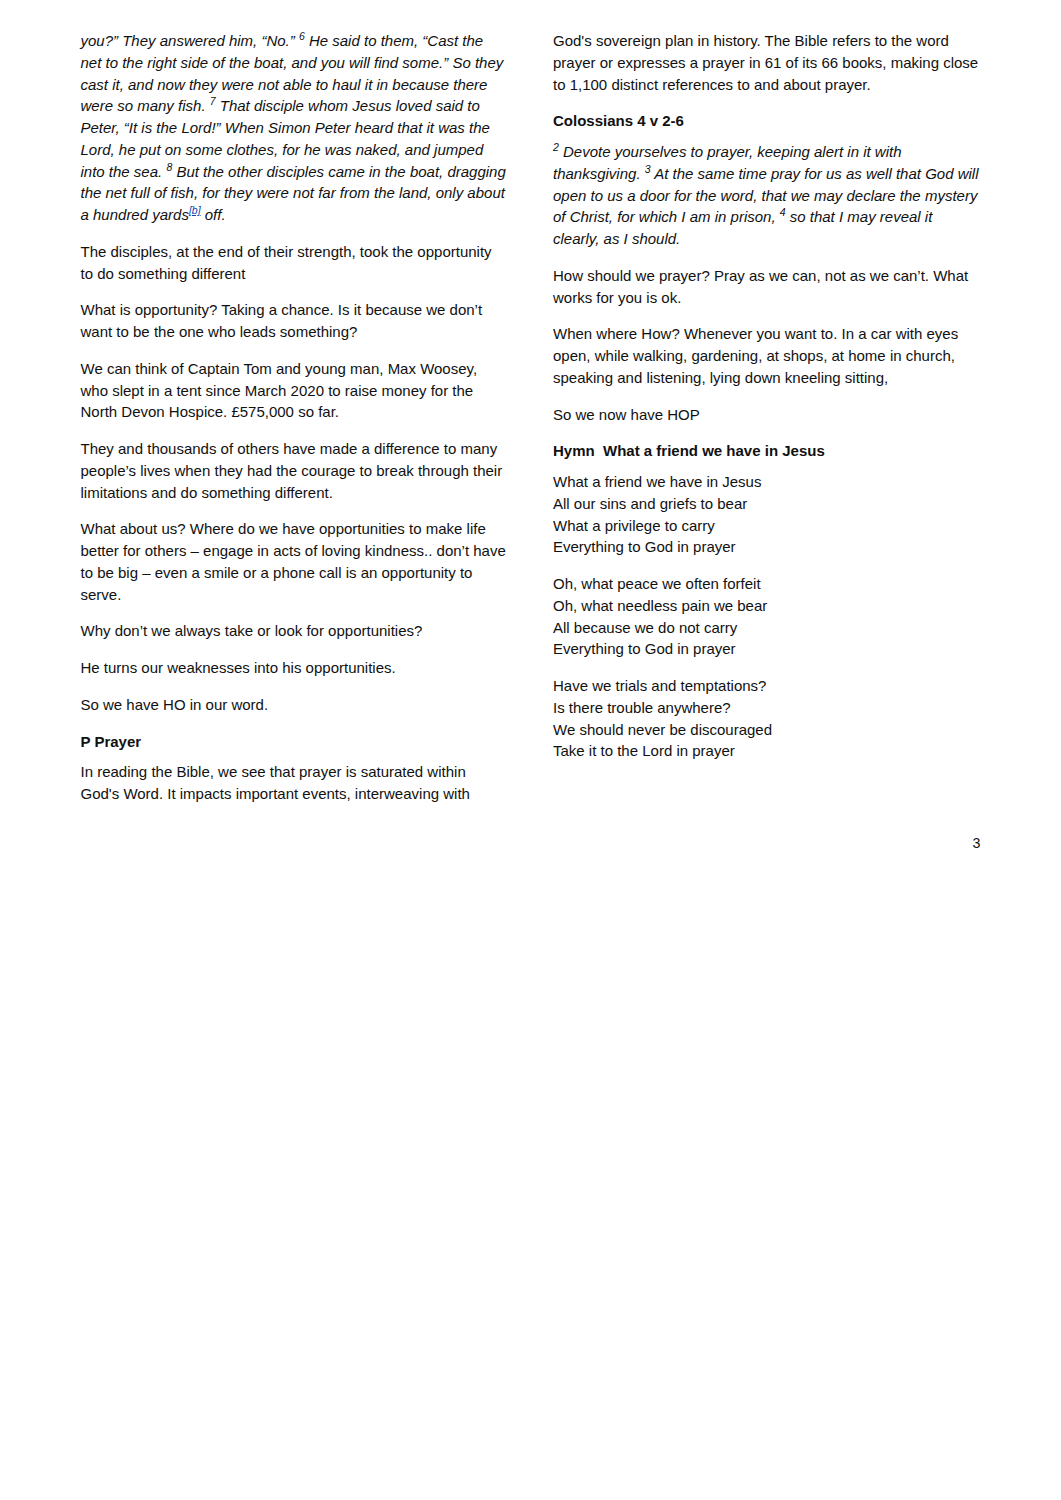you?” They answered him, “No.” 6 He said to them, “Cast the net to the right side of the boat, and you will find some.” So they cast it, and now they were not able to haul it in because there were so many fish. 7 That disciple whom Jesus loved said to Peter, “It is the Lord!” When Simon Peter heard that it was the Lord, he put on some clothes, for he was naked, and jumped into the sea. 8 But the other disciples came in the boat, dragging the net full of fish, for they were not far from the land, only about a hundred yards[b] off.
The disciples, at the end of their strength, took the opportunity to do something different
What is opportunity? Taking a chance. Is it because we don’t want to be the one who leads something?
We can think of Captain Tom and young man, Max Woosey, who slept in a tent since March 2020 to raise money for the North Devon Hospice. £575,000 so far.
They and thousands of others have made a difference to many people’s lives when they had the courage to break through their limitations and do something different.
What about us? Where do we have opportunities to make life better for others – engage in acts of loving kindness.. don’t have to be big – even a smile or a phone call is an opportunity to serve.
Why don’t we always take or look for opportunities?
He turns our weaknesses into his opportunities.
So we have HO in our word.
P Prayer
In reading the Bible, we see that prayer is saturated within God's Word. It impacts important events, interweaving with God's sovereign plan in history. The Bible refers to the word prayer or expresses a prayer in 61 of its 66 books, making close to 1,100 distinct references to and about prayer.
Colossians 4 v 2-6
2 Devote yourselves to prayer, keeping alert in it with thanksgiving. 3 At the same time pray for us as well that God will open to us a door for the word, that we may declare the mystery of Christ, for which I am in prison, 4 so that I may reveal it clearly, as I should.
How should we prayer? Pray as we can, not as we can’t. What works for you is ok.
When where How? Whenever you want to. In a car with eyes open, while walking, gardening, at shops, at home in church, speaking and listening, lying down kneeling sitting,
So we now have HOP
Hymn What a friend we have in Jesus
What a friend we have in Jesus
All our sins and griefs to bear
What a privilege to carry
Everything to God in prayer
Oh, what peace we often forfeit
Oh, what needless pain we bear
All because we do not carry
Everything to God in prayer
Have we trials and temptations?
Is there trouble anywhere?
We should never be discouraged
Take it to the Lord in prayer
3